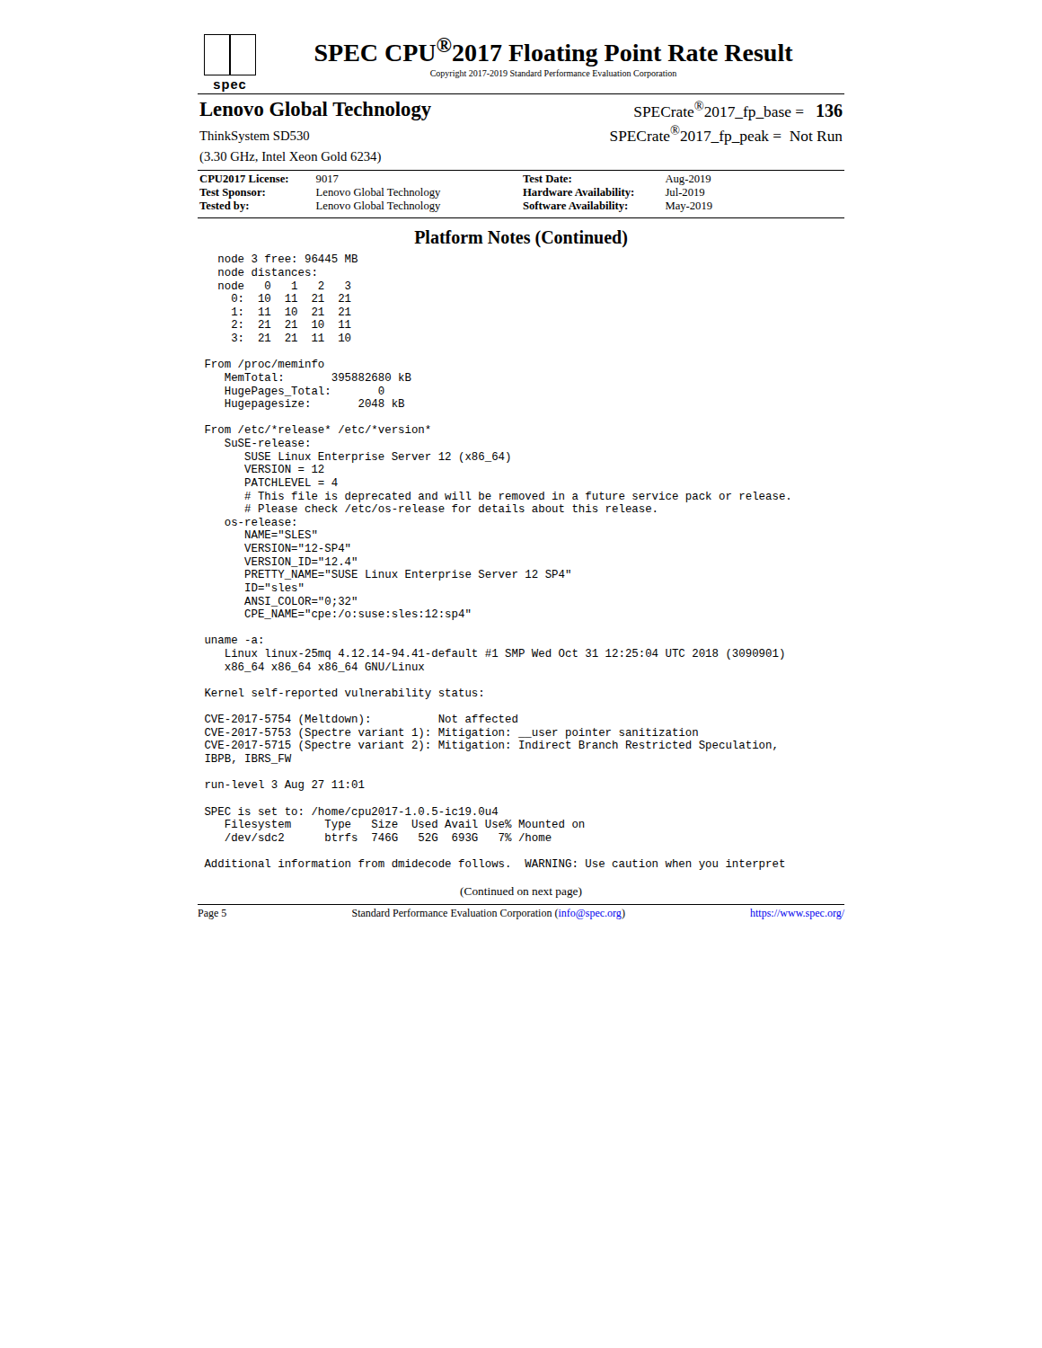spec
SPEC CPU®2017 Floating Point Rate Result
Copyright 2017-2019 Standard Performance Evaluation Corporation
| Lenovo Global Technology | SPECrate ® 2017_fp_base = 136 |
| ThinkSystem SD530 (3.30 GHz, Intel Xeon Gold 6234) | SPECrate ® 2017_fp_peak = Not Run |
| CPU2017 License: | 9017 | Test Date: | Aug-2019 |
| Test Sponsor: | Lenovo Global Technology | Hardware Availability: | Jul-2019 |
| Tested by: | Lenovo Global Technology | Software Availability: | May-2019 |
Platform Notes (Continued)
   node 3 free: 96445 MB
   node distances:
   node   0   1   2   3
     0:  10  11  21  21
     1:  11  10  21  21
     2:  21  21  10  11
     3:  21  21  11  10

 From /proc/meminfo
    MemTotal:       395882680 kB
    HugePages_Total:       0
    Hugepagesize:       2048 kB

 From /etc/*release* /etc/*version*
    SuSE-release:
       SUSE Linux Enterprise Server 12 (x86_64)
       VERSION = 12
       PATCHLEVEL = 4
       # This file is deprecated and will be removed in a future service pack or release.
       # Please check /etc/os-release for details about this release.
    os-release:
       NAME="SLES"
       VERSION="12-SP4"
       VERSION_ID="12.4"
       PRETTY_NAME="SUSE Linux Enterprise Server 12 SP4"
       ID="sles"
       ANSI_COLOR="0;32"
       CPE_NAME="cpe:/o:suse:sles:12:sp4"

 uname -a:
    Linux linux-25mq 4.12.14-94.41-default #1 SMP Wed Oct 31 12:25:04 UTC 2018 (3090901)
    x86_64 x86_64 x86_64 GNU/Linux

 Kernel self-reported vulnerability status:

 CVE-2017-5754 (Meltdown):          Not affected
 CVE-2017-5753 (Spectre variant 1): Mitigation: __user pointer sanitization
 CVE-2017-5715 (Spectre variant 2): Mitigation: Indirect Branch Restricted Speculation,
 IBPB, IBRS_FW

 run-level 3 Aug 27 11:01

 SPEC is set to: /home/cpu2017-1.0.5-ic19.0u4
    Filesystem     Type   Size  Used Avail Use% Mounted on
    /dev/sdc2      btrfs  746G   52G  693G   7% /home

 Additional information from dmidecode follows.  WARNING: Use caution when you interpret
(Continued on next page)
Page 5
Standard Performance Evaluation Corporation (info@spec.org)
https://www.spec.org/